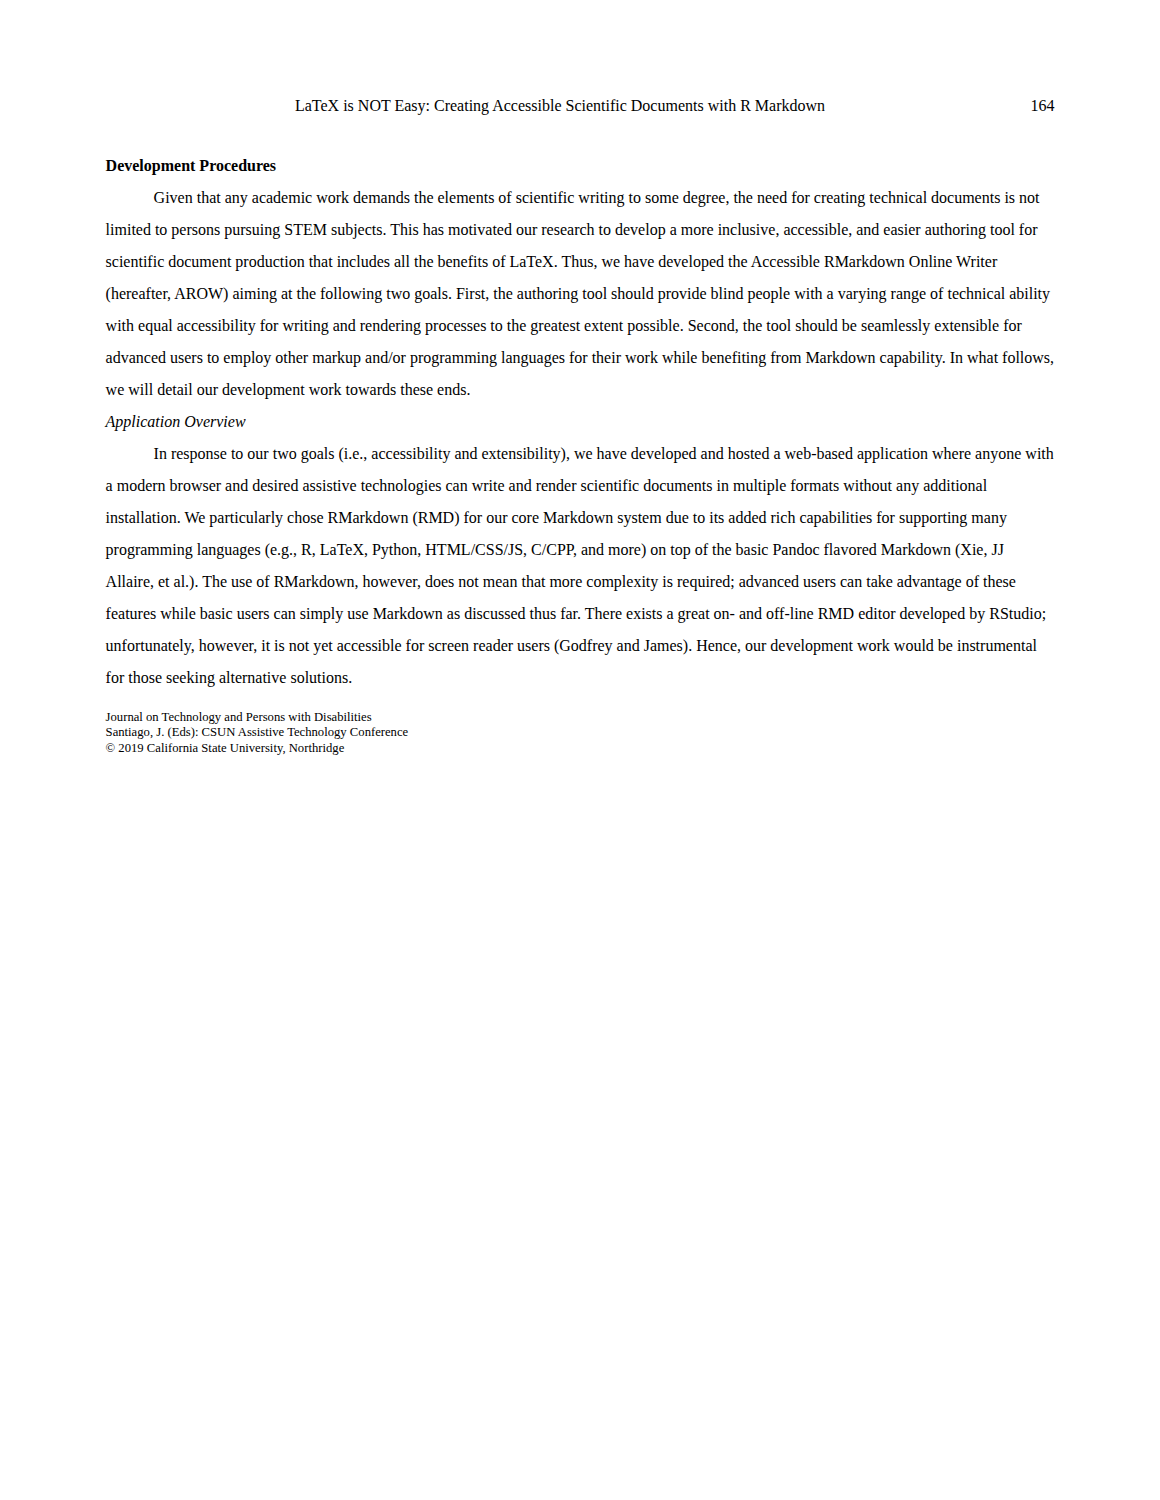LaTeX is NOT Easy: Creating Accessible Scientific Documents with R Markdown 164
Development Procedures
Given that any academic work demands the elements of scientific writing to some degree, the need for creating technical documents is not limited to persons pursuing STEM subjects. This has motivated our research to develop a more inclusive, accessible, and easier authoring tool for scientific document production that includes all the benefits of LaTeX. Thus, we have developed the Accessible RMarkdown Online Writer (hereafter, AROW) aiming at the following two goals. First, the authoring tool should provide blind people with a varying range of technical ability with equal accessibility for writing and rendering processes to the greatest extent possible. Second, the tool should be seamlessly extensible for advanced users to employ other markup and/or programming languages for their work while benefiting from Markdown capability. In what follows, we will detail our development work towards these ends.
Application Overview
In response to our two goals (i.e., accessibility and extensibility), we have developed and hosted a web-based application where anyone with a modern browser and desired assistive technologies can write and render scientific documents in multiple formats without any additional installation. We particularly chose RMarkdown (RMD) for our core Markdown system due to its added rich capabilities for supporting many programming languages (e.g., R, LaTeX, Python, HTML/CSS/JS, C/CPP, and more) on top of the basic Pandoc flavored Markdown (Xie, JJ Allaire, et al.). The use of RMarkdown, however, does not mean that more complexity is required; advanced users can take advantage of these features while basic users can simply use Markdown as discussed thus far. There exists a great on- and off-line RMD editor developed by RStudio; unfortunately, however, it is not yet accessible for screen reader users (Godfrey and James). Hence, our development work would be instrumental for those seeking alternative solutions.
Journal on Technology and Persons with Disabilities
Santiago, J. (Eds): CSUN Assistive Technology Conference
© 2019 California State University, Northridge